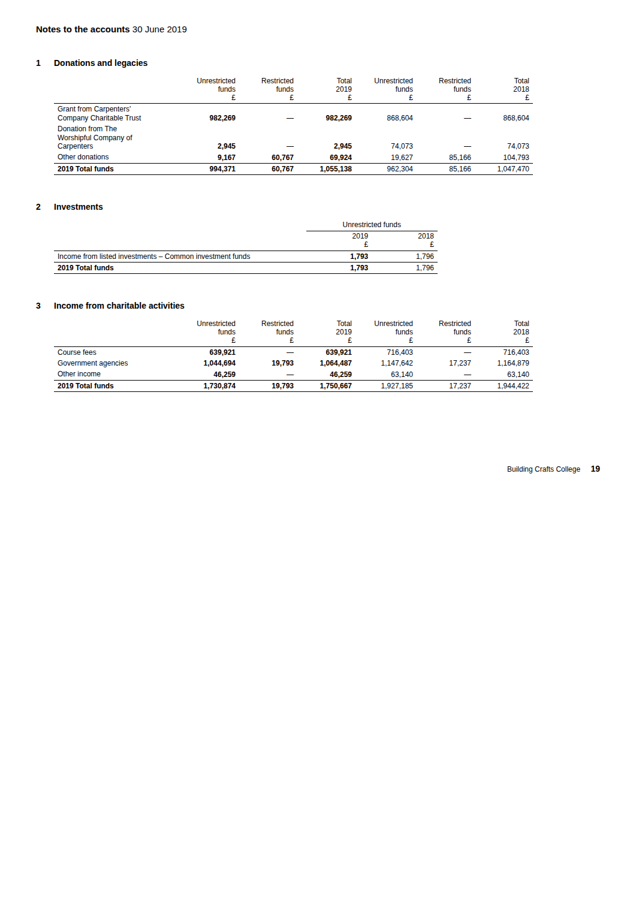Notes to the accounts 30 June 2019
1
Donations and legacies
| | Unrestricted funds £ | Restricted funds £ | Total 2019 £ | Unrestricted funds £ | Restricted funds £ | Total 2018 £ |
| --- | --- | --- | --- | --- | --- | --- |
| Grant from Carpenters' Company Charitable Trust | 982,269 | — | 982,269 | 868,604 | — | 868,604 |
| Donation from The Worshipful Company of Carpenters | 2,945 | — | 2,945 | 74,073 | — | 74,073 |
| Other donations | 9,167 | 60,767 | 69,924 | 19,627 | 85,166 | 104,793 |
| 2019 Total funds | 994,371 | 60,767 | 1,055,138 | 962,304 | 85,166 | 1,047,470 |
2
Investments
| | Unrestricted funds |
| --- | --- |
| | 2019 £ | 2018 £ |
| Income from listed investments – Common investment funds | 1,793 | 1,796 |
| 2019 Total funds | 1,793 | 1,796 |
3
Income from charitable activities
| | Unrestricted funds £ | Restricted funds £ | Total 2019 £ | Unrestricted funds £ | Restricted funds £ | Total 2018 £ |
| --- | --- | --- | --- | --- | --- | --- |
| Course fees | 639,921 | — | 639,921 | 716,403 | — | 716,403 |
| Government agencies | 1,044,694 | 19,793 | 1,064,487 | 1,147,642 | 17,237 | 1,164,879 |
| Other income | 46,259 | — | 46,259 | 63,140 | — | 63,140 |
| 2019 Total funds | 1,730,874 | 19,793 | 1,750,667 | 1,927,185 | 17,237 | 1,944,422 |
Building Crafts College 19